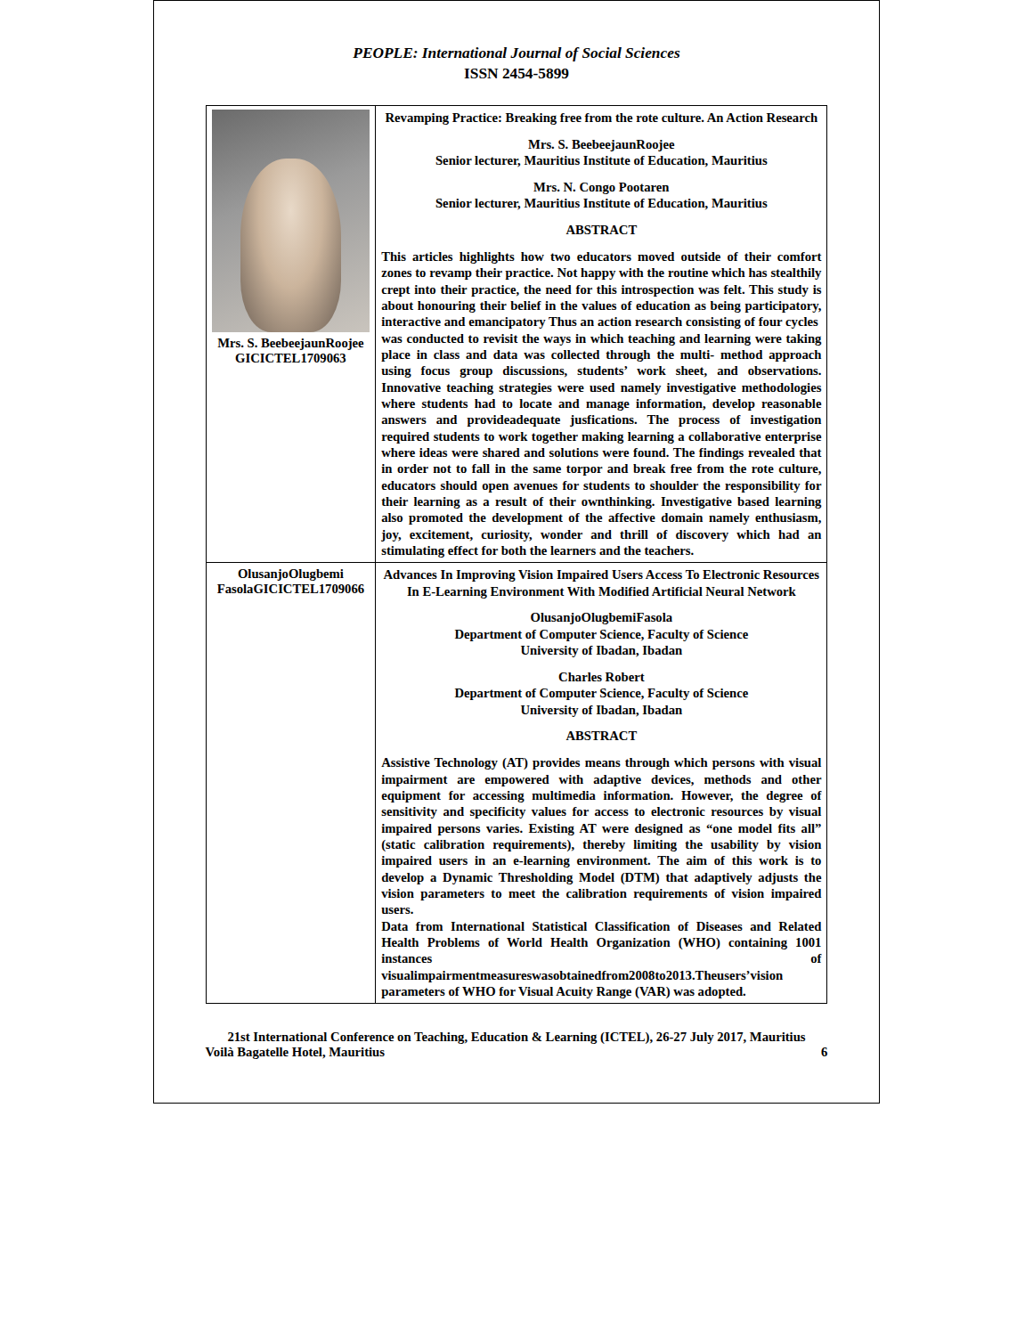PEOPLE: International Journal of Social Sciences
ISSN 2454-5899
| Mrs. S. BeebeejaunRoojee GICICTEL1709063 | Revamping Practice: Breaking free from the rote culture. An Action Research Mrs. S. BeebeejaunRoojee Senior lecturer, Mauritius Institute of Education, Mauritius Mrs. N. Congo Pootaren Senior lecturer, Mauritius Institute of Education, Mauritius ABSTRACT This articles highlights how two educators moved outside of their comfort zones to revamp their practice. Not happy with the routine which has stealthily crept into their practice, the need for this introspection was felt. This study is about honouring their belief in the values of education as being participatory, interactive and emancipatory Thus an action research consisting of four cycles was conducted to revisit the ways in which teaching and learning were taking place in class and data was collected through the multi- method approach using focus group discussions, students’ work sheet, and observations. Innovative teaching strategies were used namely investigative methodologies where students had to locate and manage information, develop reasonable answers and provideadequate jusfications. The process of investigation required students to work together making learning a collaborative enterprise where ideas were shared and solutions were found. The findings revealed that in order not to fall in the same torpor and break free from the rote culture, educators should open avenues for students to shoulder the responsibility for their learning as a result of their ownthinking. Investigative based learning also promoted the development of the affective domain namely enthusiasm, joy, excitement, curiosity, wonder and thrill of discovery which had an stimulating effect for both the learners and the teachers. |
| OlusanjoOlugbemi FasolaGICICTEL1709066 | Advances In Improving Vision Impaired Users Access To Electronic Resources In E-Learning Environment With Modified Artificial Neural Network OlusanjoOlugbemiFasola Department of Computer Science, Faculty of Science University of Ibadan, Ibadan Charles Robert Department of Computer Science, Faculty of Science University of Ibadan, Ibadan ABSTRACT Assistive Technology (AT) provides means through which persons with visual impairment are empowered with adaptive devices, methods and other equipment for accessing multimedia information. However, the degree of sensitivity and specificity values for access to electronic resources by visual impaired persons varies. Existing AT were designed as “one model fits all” (static calibration requirements), thereby limiting the usability by vision impaired users in an e-learning environment. The aim of this work is to develop a Dynamic Thresholding Model (DTM) that adaptively adjusts the vision parameters to meet the calibration requirements of vision impaired users. Data from International Statistical Classification of Diseases and Related Health Problems of World Health Organization (WHO) containing 1001 instances of visualimpairmentmeasureswasobtainedfrom2008to2013.Theusers’vision parameters of WHO for Visual Acuity Range (VAR) was adopted. |
21st International Conference on Teaching, Education & Learning (ICTEL), 26-27 July 2017, Mauritius
Voilà Bagatelle Hotel, Mauritius 6